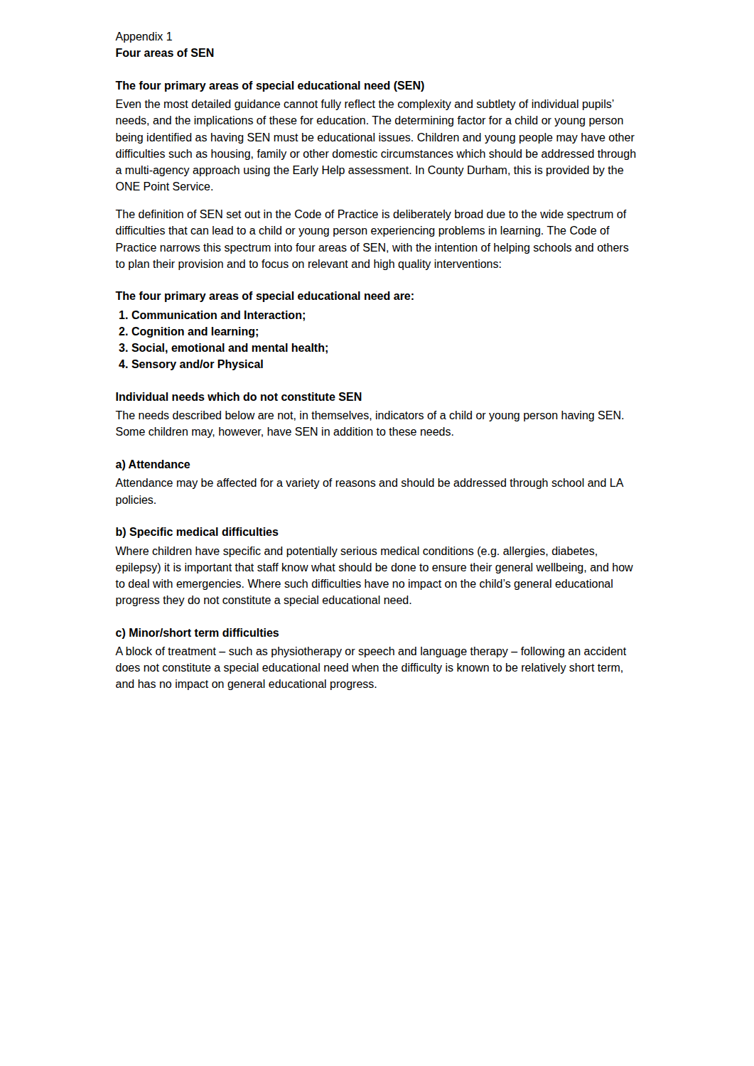Appendix 1
Four areas of SEN
The four primary areas of special educational need (SEN)
Even the most detailed guidance cannot fully reflect the complexity and subtlety of individual pupils’ needs, and the implications of these for education. The determining factor for a child or young person being identified as having SEN must be educational issues. Children and young people may have other difficulties such as housing, family or other domestic circumstances which should be addressed through a multi-agency approach using the Early Help assessment. In County Durham, this is provided by the ONE Point Service.
The definition of SEN set out in the Code of Practice is deliberately broad due to the wide spectrum of difficulties that can lead to a child or young person experiencing problems in learning. The Code of Practice narrows this spectrum into four areas of SEN, with the intention of helping schools and others to plan their provision and to focus on relevant and high quality interventions:
The four primary areas of special educational need are:
Communication and Interaction;
Cognition and learning;
Social, emotional and mental health;
Sensory and/or Physical
Individual needs which do not constitute SEN
The needs described below are not, in themselves, indicators of a child or young person having SEN. Some children may, however, have SEN in addition to these needs.
a) Attendance
Attendance may be affected for a variety of reasons and should be addressed through school and LA policies.
b) Specific medical difficulties
Where children have specific and potentially serious medical conditions (e.g. allergies, diabetes, epilepsy) it is important that staff know what should be done to ensure their general wellbeing, and how to deal with emergencies. Where such difficulties have no impact on the child’s general educational progress they do not constitute a special educational need.
c) Minor/short term difficulties
A block of treatment – such as physiotherapy or speech and language therapy – following an accident does not constitute a special educational need when the difficulty is known to be relatively short term, and has no impact on general educational progress.